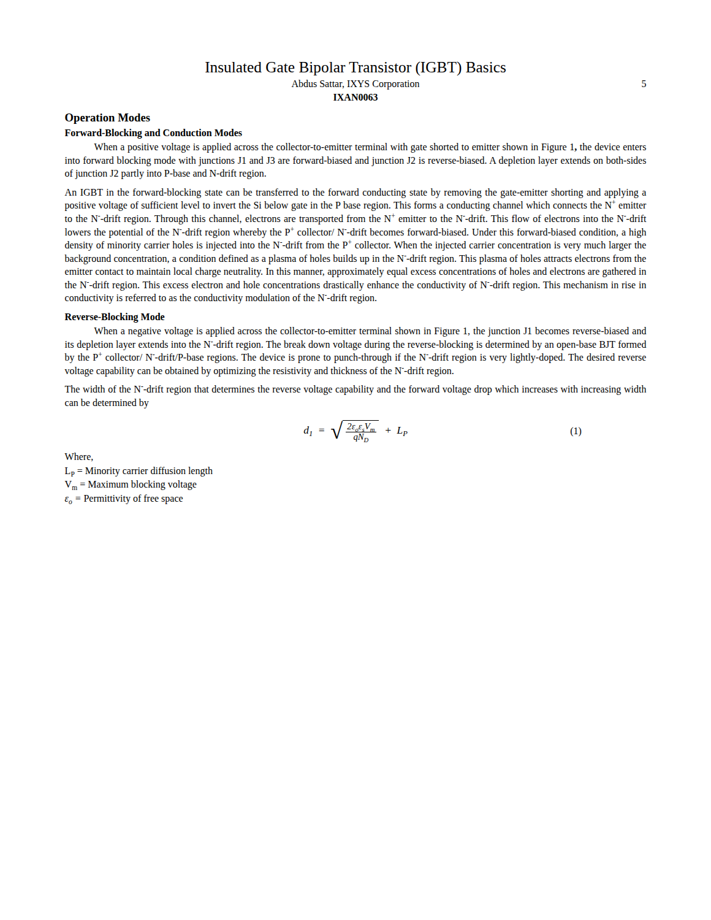Insulated Gate Bipolar Transistor (IGBT) Basics
Abdus Sattar, IXYS Corporation5
IXAN0063
Operation Modes
Forward-Blocking and Conduction Modes
When a positive voltage is applied across the collector-to-emitter terminal with gate shorted to emitter shown in Figure 1, the device enters into forward blocking mode with junctions J1 and J3 are forward-biased and junction J2 is reverse-biased. A depletion layer extends on both-sides of junction J2 partly into P-base and N-drift region.
An IGBT in the forward-blocking state can be transferred to the forward conducting state by removing the gate-emitter shorting and applying a positive voltage of sufficient level to invert the Si below gate in the P base region. This forms a conducting channel which connects the N+ emitter to the N--drift region. Through this channel, electrons are transported from the N+ emitter to the N--drift. This flow of electrons into the N--drift lowers the potential of the N--drift region whereby the P+ collector/ N--drift becomes forward-biased. Under this forward-biased condition, a high density of minority carrier holes is injected into the N--drift from the P+ collector. When the injected carrier concentration is very much larger the background concentration, a condition defined as a plasma of holes builds up in the N--drift region. This plasma of holes attracts electrons from the emitter contact to maintain local charge neutrality. In this manner, approximately equal excess concentrations of holes and electrons are gathered in the N--drift region. This excess electron and hole concentrations drastically enhance the conductivity of N--drift region. This mechanism in rise in conductivity is referred to as the conductivity modulation of the N--drift region.
Reverse-Blocking Mode
When a negative voltage is applied across the collector-to-emitter terminal shown in Figure 1, the junction J1 becomes reverse-biased and its depletion layer extends into the N--drift region. The break down voltage during the reverse-blocking is determined by an open-base BJT formed by the P+ collector/ N--drift/P-base regions. The device is prone to punch-through if the N--drift region is very lightly-doped. The desired reverse voltage capability can be obtained by optimizing the resistivity and thickness of the N--drift region.
The width of the N--drift region that determines the reverse voltage capability and the forward voltage drop which increases with increasing width can be determined by
d1 = √2εoεsVm qND + LP (1)
Where,
LP = Minority carrier diffusion length
Vm = Maximum blocking voltage
εo = Permittivity of free space